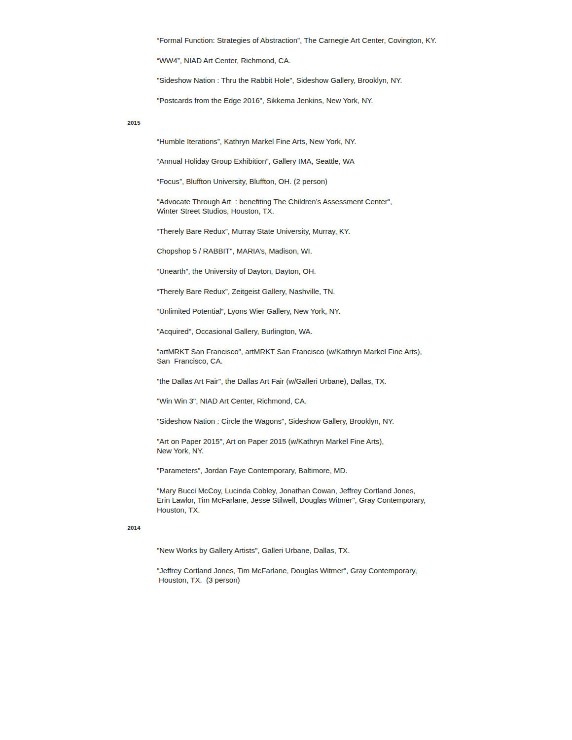“Formal Function: Strategies of Abstraction”, The Carnegie Art Center, Covington, KY.
“WW4”, NIAD Art Center, Richmond, CA.
"Sideshow Nation : Thru the Rabbit Hole", Sideshow Gallery, Brooklyn, NY.
"Postcards from the Edge 2016", Sikkema Jenkins, New York, NY.
2015
“Humble Iterations”, Kathryn Markel Fine Arts, New York, NY.
“Annual Holiday Group Exhibition”, Gallery IMA, Seattle, WA
“Focus”, Bluffton University, Bluffton, OH. (2 person)
"Advocate Through Art : benefiting The Children’s Assessment Center",
Winter Street Studios, Houston, TX.
“Therely Bare Redux”, Murray State University, Murray, KY.
Chopshop 5 / RABBIT", MARIA’s, Madison, WI.
“Unearth”, the University of Dayton, Dayton, OH.
“Therely Bare Redux”, Zeitgeist Gallery, Nashville, TN.
“Unlimited Potential”, Lyons Wier Gallery, New York, NY.
"Acquired", Occasional Gallery, Burlington, WA.
"artMRKT San Francisco", artMRKT San Francisco (w/Kathryn Markel Fine Arts),
San Francisco, CA.
"the Dallas Art Fair", the Dallas Art Fair (w/Galleri Urbane), Dallas, TX.
"Win Win 3", NIAD Art Center, Richmond, CA.
"Sideshow Nation : Circle the Wagons", Sideshow Gallery, Brooklyn, NY.
"Art on Paper 2015", Art on Paper 2015 (w/Kathryn Markel Fine Arts),
New York, NY.
"Parameters", Jordan Faye Contemporary, Baltimore, MD.
"Mary Bucci McCoy, Lucinda Cobley, Jonathan Cowan, Jeffrey Cortland Jones,
Erin Lawlor, Tim McFarlane, Jesse Stilwell, Douglas Witmer", Gray Contemporary,
Houston, TX.
2014
"New Works by Gallery Artists", Galleri Urbane, Dallas, TX.
"Jeffrey Cortland Jones, Tim McFarlane, Douglas Witmer", Gray Contemporary,
Houston, TX. (3 person)